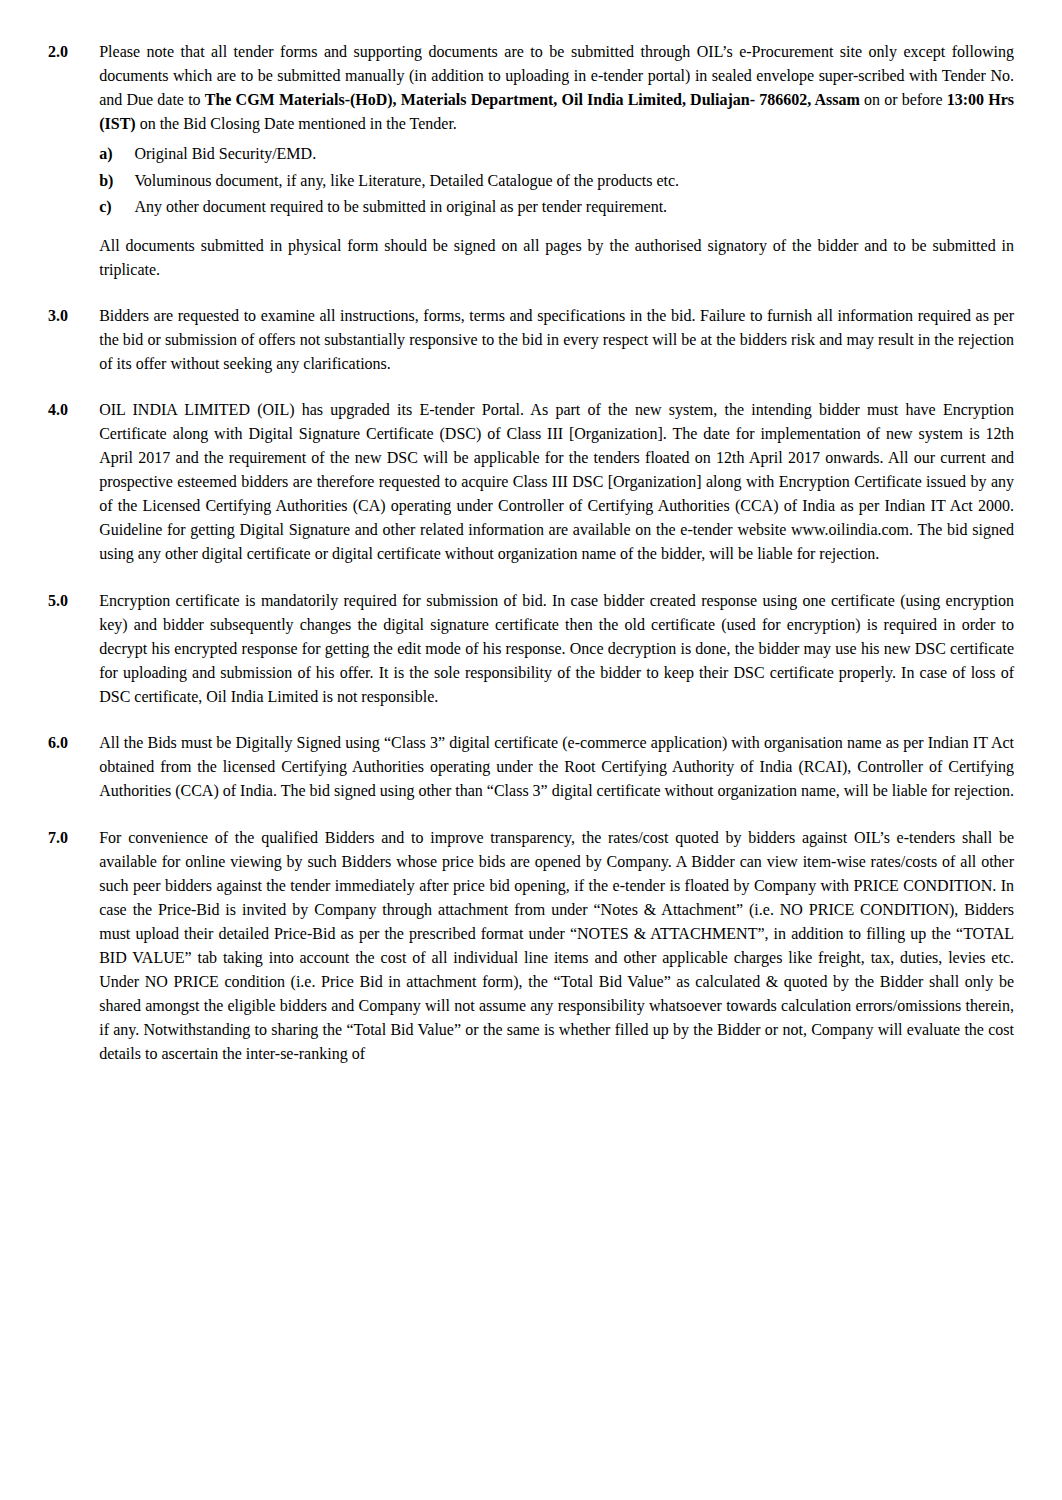2.0 Please note that all tender forms and supporting documents are to be submitted through OIL’s e-Procurement site only except following documents which are to be submitted manually (in addition to uploading in e-tender portal) in sealed envelope super-scribed with Tender No. and Due date to The CGM Materials-(HoD), Materials Department, Oil India Limited, Duliajan- 786602, Assam on or before 13:00 Hrs (IST) on the Bid Closing Date mentioned in the Tender.
a) Original Bid Security/EMD.
b) Voluminous document, if any, like Literature, Detailed Catalogue of the products etc.
c) Any other document required to be submitted in original as per tender requirement.
All documents submitted in physical form should be signed on all pages by the authorised signatory of the bidder and to be submitted in triplicate.
3.0 Bidders are requested to examine all instructions, forms, terms and specifications in the bid. Failure to furnish all information required as per the bid or submission of offers not substantially responsive to the bid in every respect will be at the bidders risk and may result in the rejection of its offer without seeking any clarifications.
4.0 OIL INDIA LIMITED (OIL) has upgraded its E-tender Portal. As part of the new system, the intending bidder must have Encryption Certificate along with Digital Signature Certificate (DSC) of Class III [Organization]. The date for implementation of new system is 12th April 2017 and the requirement of the new DSC will be applicable for the tenders floated on 12th April 2017 onwards. All our current and prospective esteemed bidders are therefore requested to acquire Class III DSC [Organization] along with Encryption Certificate issued by any of the Licensed Certifying Authorities (CA) operating under Controller of Certifying Authorities (CCA) of India as per Indian IT Act 2000. Guideline for getting Digital Signature and other related information are available on the e-tender website www.oilindia.com. The bid signed using any other digital certificate or digital certificate without organization name of the bidder, will be liable for rejection.
5.0 Encryption certificate is mandatorily required for submission of bid. In case bidder created response using one certificate (using encryption key) and bidder subsequently changes the digital signature certificate then the old certificate (used for encryption) is required in order to decrypt his encrypted response for getting the edit mode of his response. Once decryption is done, the bidder may use his new DSC certificate for uploading and submission of his offer. It is the sole responsibility of the bidder to keep their DSC certificate properly. In case of loss of DSC certificate, Oil India Limited is not responsible.
6.0 All the Bids must be Digitally Signed using “Class 3” digital certificate (e-commerce application) with organisation name as per Indian IT Act obtained from the licensed Certifying Authorities operating under the Root Certifying Authority of India (RCAI), Controller of Certifying Authorities (CCA) of India. The bid signed using other than “Class 3” digital certificate without organization name, will be liable for rejection.
7.0 For convenience of the qualified Bidders and to improve transparency, the rates/cost quoted by bidders against OIL’s e-tenders shall be available for online viewing by such Bidders whose price bids are opened by Company. A Bidder can view item-wise rates/costs of all other such peer bidders against the tender immediately after price bid opening, if the e-tender is floated by Company with PRICE CONDITION. In case the Price-Bid is invited by Company through attachment from under “Notes & Attachment” (i.e. NO PRICE CONDITION), Bidders must upload their detailed Price-Bid as per the prescribed format under “NOTES & ATTACHMENT”, in addition to filling up the “TOTAL BID VALUE” tab taking into account the cost of all individual line items and other applicable charges like freight, tax, duties, levies etc. Under NO PRICE condition (i.e. Price Bid in attachment form), the “Total Bid Value” as calculated & quoted by the Bidder shall only be shared amongst the eligible bidders and Company will not assume any responsibility whatsoever towards calculation errors/omissions therein, if any. Notwithstanding to sharing the “Total Bid Value” or the same is whether filled up by the Bidder or not, Company will evaluate the cost details to ascertain the inter-se-ranking of